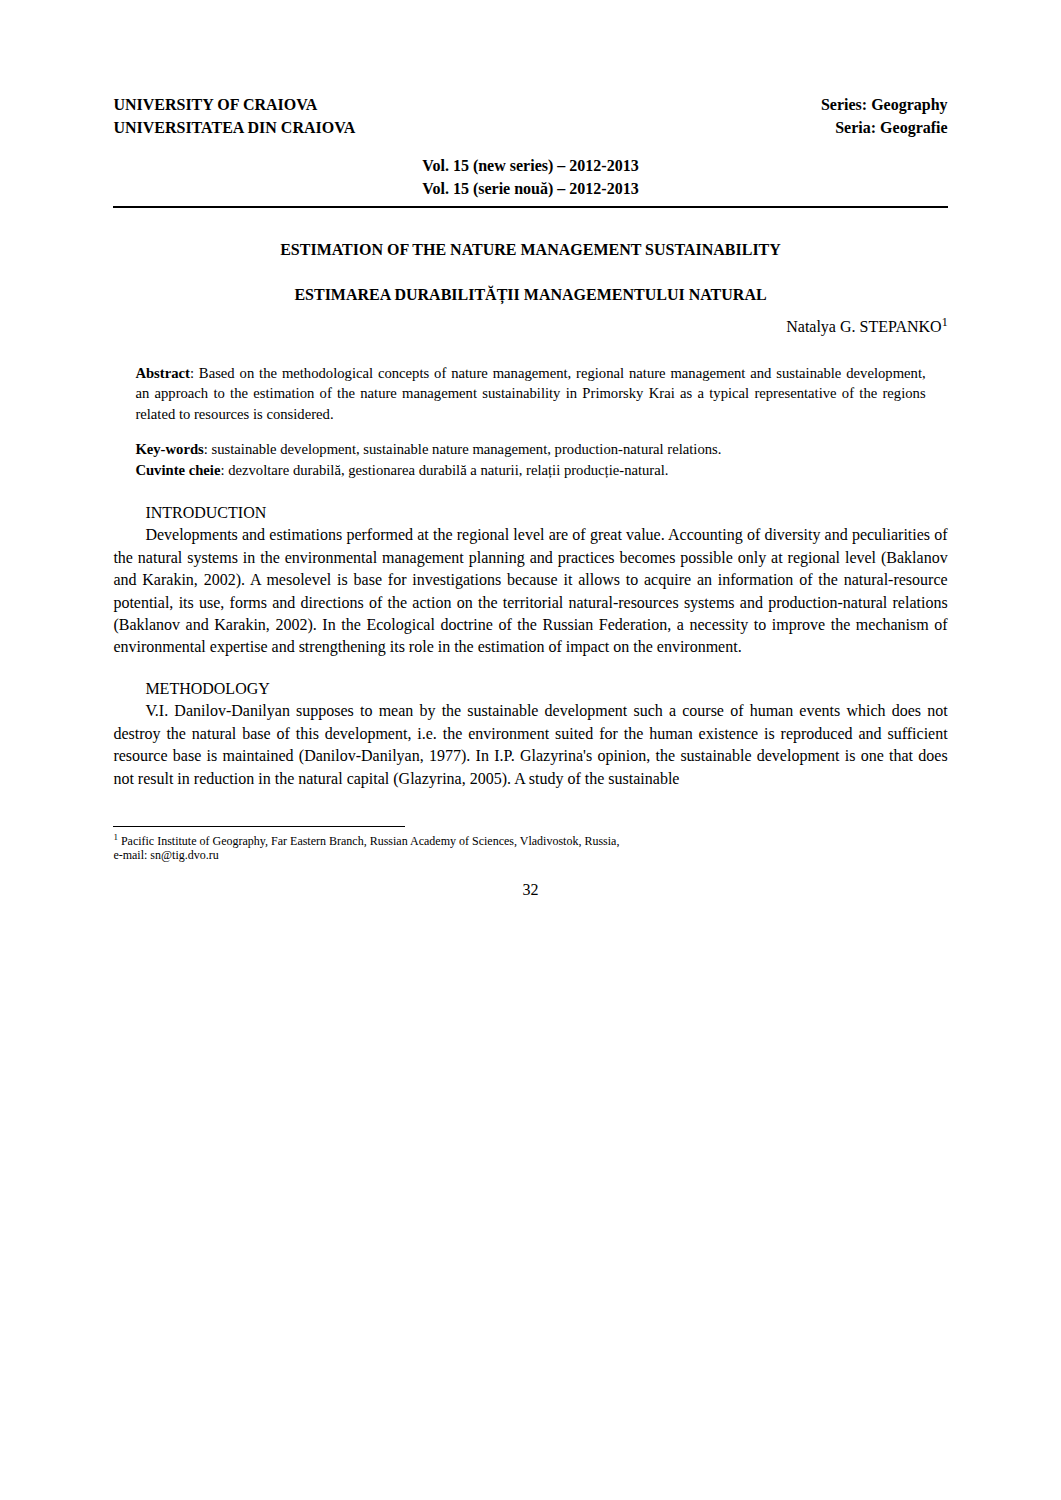| UNIVERSITY OF CRAIOVA | Series: Geography |
| UNIVERSITATEA DIN CRAIOVA | Seria: Geografie |
Vol. 15 (new series) – 2012-2013
Vol. 15 (serie nouă) – 2012-2013
Estimation of the Nature Management Sustainability
Estimarea durabilității managementului natural
Natalya G. STEPANKO1
Abstract: Based on the methodological concepts of nature management, regional nature management and sustainable development, an approach to the estimation of the nature management sustainability in Primorsky Krai as a typical representative of the regions related to resources is considered.
Key-words: sustainable development, sustainable nature management, production-natural relations.
Cuvinte cheie: dezvoltare durabilă, gestionarea durabilă a naturii, relații producție-natural.
Introduction
Developments and estimations performed at the regional level are of great value. Accounting of diversity and peculiarities of the natural systems in the environmental management planning and practices becomes possible only at regional level (Baklanov and Karakin, 2002). A mesolevel is base for investigations because it allows to acquire an information of the natural-resource potential, its use, forms and directions of the action on the territorial natural-resources systems and production-natural relations (Baklanov and Karakin, 2002). In the Ecological doctrine of the Russian Federation, a necessity to improve the mechanism of environmental expertise and strengthening its role in the estimation of impact on the environment.
Methodology
V.I. Danilov-Danilyan supposes to mean by the sustainable development such a course of human events which does not destroy the natural base of this development, i.e. the environment suited for the human existence is reproduced and sufficient resource base is maintained (Danilov-Danilyan, 1977). In I.P. Glazyrina's opinion, the sustainable development is one that does not result in reduction in the natural capital (Glazyrina, 2005). A study of the sustainable
1 Pacific Institute of Geography, Far Eastern Branch, Russian Academy of Sciences, Vladivostok, Russia,
e-mail: sn@tig.dvo.ru
32